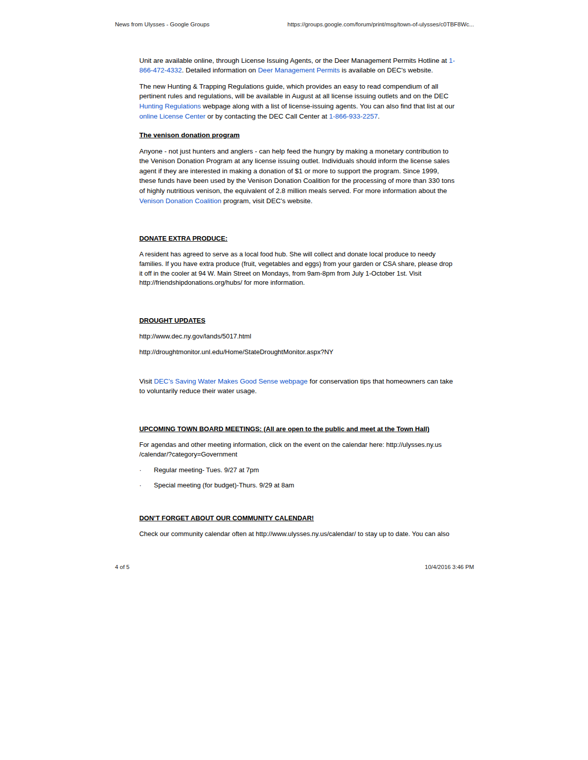News from Ulysses - Google Groups
https://groups.google.com/forum/print/msg/town-of-ulysses/c0TBF8Wc...
Unit are available online, through License Issuing Agents, or the Deer Management Permits Hotline at 1-866-472-4332. Detailed information on Deer Management Permits is available on DEC's website.
The new Hunting & Trapping Regulations guide, which provides an easy to read compendium of all pertinent rules and regulations, will be available in August at all license issuing outlets and on the DEC Hunting Regulations webpage along with a list of license-issuing agents. You can also find that list at our online License Center or by contacting the DEC Call Center at 1-866-933-2257.
The venison donation program
Anyone - not just hunters and anglers - can help feed the hungry by making a monetary contribution to the Venison Donation Program at any license issuing outlet. Individuals should inform the license sales agent if they are interested in making a donation of $1 or more to support the program. Since 1999, these funds have been used by the Venison Donation Coalition for the processing of more than 330 tons of highly nutritious venison, the equivalent of 2.8 million meals served. For more information about the Venison Donation Coalition program, visit DEC's website.
DONATE EXTRA PRODUCE:
A resident has agreed to serve as a local food hub. She will collect and donate local produce to needy families. If you have extra produce (fruit, vegetables and eggs) from your garden or CSA share, please drop it off in the cooler at 94 W. Main Street on Mondays, from 9am-8pm from July 1-October 1st. Visit http://friendshipdonations.org/hubs/ for more information.
DROUGHT UPDATES
http://www.dec.ny.gov/lands/5017.html
http://droughtmonitor.unl.edu/Home/StateDroughtMonitor.aspx?NY
Visit DEC’s Saving Water Makes Good Sense webpage for conservation tips that homeowners can take to voluntarily reduce their water usage.
UPCOMING TOWN BOARD MEETINGS: (All are open to the public and meet at the Town Hall)
For agendas and other meeting information, click on the event on the calendar here: http://ulysses.ny.us /calendar/?category=Government
·Regular meeting- Tues. 9/27 at 7pm
·Special meeting (for budget)-Thurs. 9/29 at 8am
DON’T FORGET ABOUT OUR COMMUNITY CALENDAR!
Check our community calendar often at http://www.ulysses.ny.us/calendar/ to stay up to date. You can also
4 of 5
10/4/2016 3:46 PM